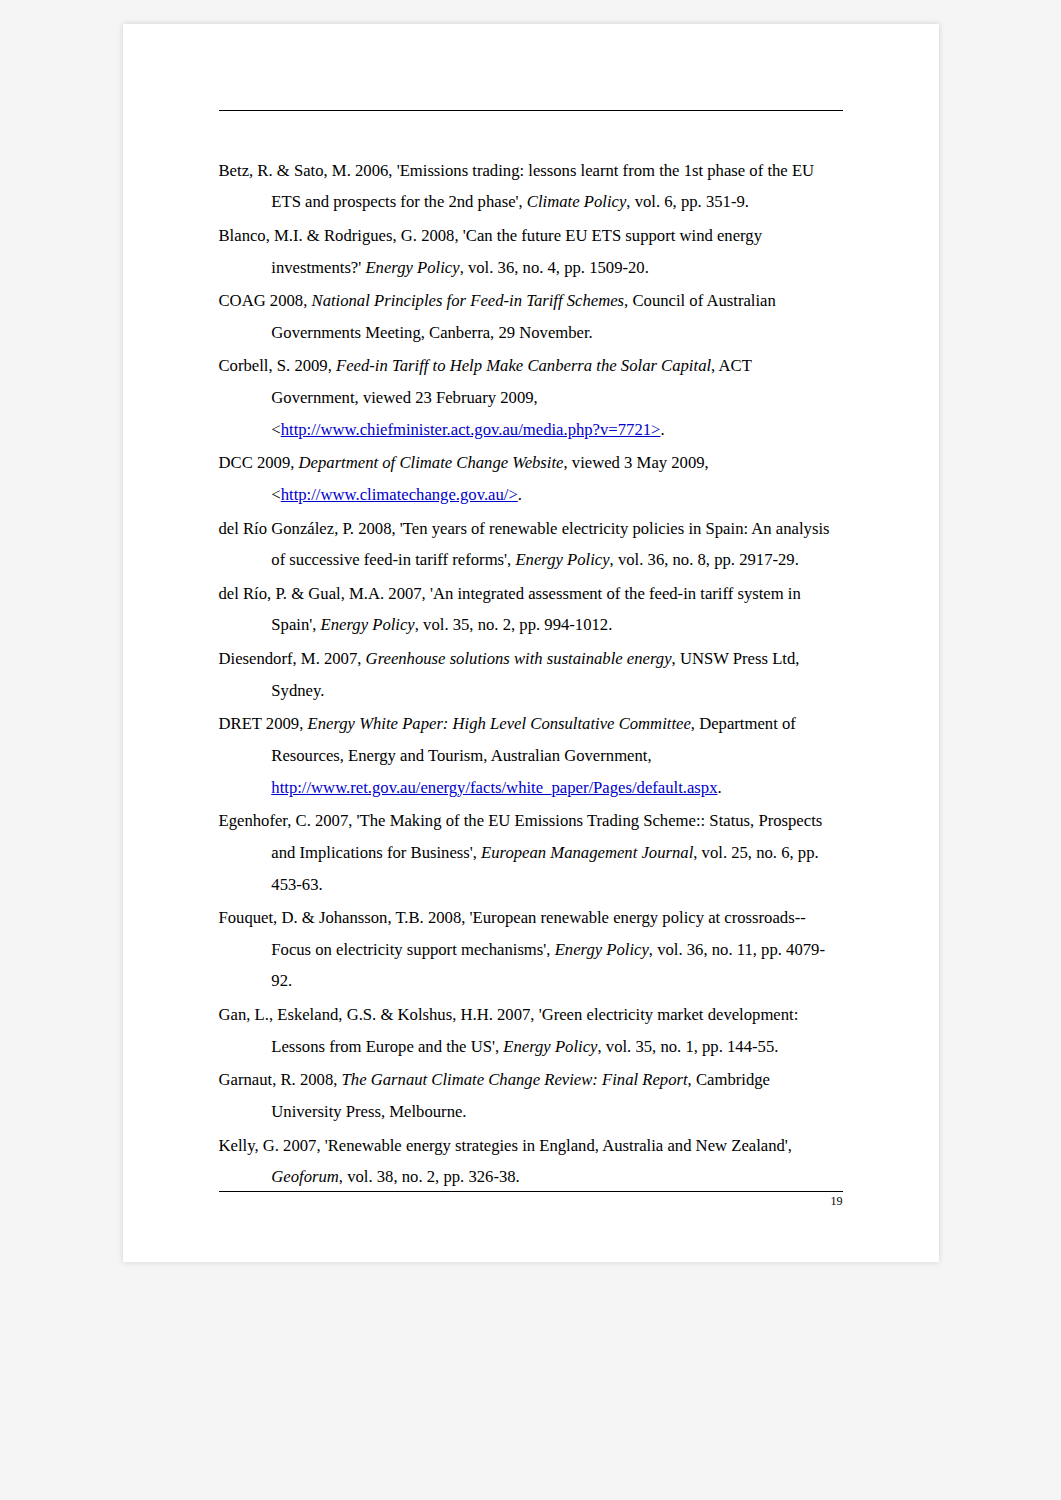Betz, R. & Sato, M. 2006, 'Emissions trading: lessons learnt from the 1st phase of the EU ETS and prospects for the 2nd phase', Climate Policy, vol. 6, pp. 351-9.
Blanco, M.I. & Rodrigues, G. 2008, 'Can the future EU ETS support wind energy investments?' Energy Policy, vol. 36, no. 4, pp. 1509-20.
COAG 2008, National Principles for Feed-in Tariff Schemes, Council of Australian Governments Meeting, Canberra, 29 November.
Corbell, S. 2009, Feed-in Tariff to Help Make Canberra the Solar Capital, ACT Government, viewed 23 February 2009, <http://www.chiefminister.act.gov.au/media.php?v=7721>.
DCC 2009, Department of Climate Change Website, viewed 3 May 2009, <http://www.climatechange.gov.au/>.
del Río González, P. 2008, 'Ten years of renewable electricity policies in Spain: An analysis of successive feed-in tariff reforms', Energy Policy, vol. 36, no. 8, pp. 2917-29.
del Río, P. & Gual, M.A. 2007, 'An integrated assessment of the feed-in tariff system in Spain', Energy Policy, vol. 35, no. 2, pp. 994-1012.
Diesendorf, M. 2007, Greenhouse solutions with sustainable energy, UNSW Press Ltd, Sydney.
DRET 2009, Energy White Paper: High Level Consultative Committee, Department of Resources, Energy and Tourism, Australian Government, http://www.ret.gov.au/energy/facts/white_paper/Pages/default.aspx.
Egenhofer, C. 2007, 'The Making of the EU Emissions Trading Scheme:: Status, Prospects and Implications for Business', European Management Journal, vol. 25, no. 6, pp. 453-63.
Fouquet, D. & Johansson, T.B. 2008, 'European renewable energy policy at crossroads--Focus on electricity support mechanisms', Energy Policy, vol. 36, no. 11, pp. 4079-92.
Gan, L., Eskeland, G.S. & Kolshus, H.H. 2007, 'Green electricity market development: Lessons from Europe and the US', Energy Policy, vol. 35, no. 1, pp. 144-55.
Garnaut, R. 2008, The Garnaut Climate Change Review: Final Report, Cambridge University Press, Melbourne.
Kelly, G. 2007, 'Renewable energy strategies in England, Australia and New Zealand', Geoforum, vol. 38, no. 2, pp. 326-38.
19